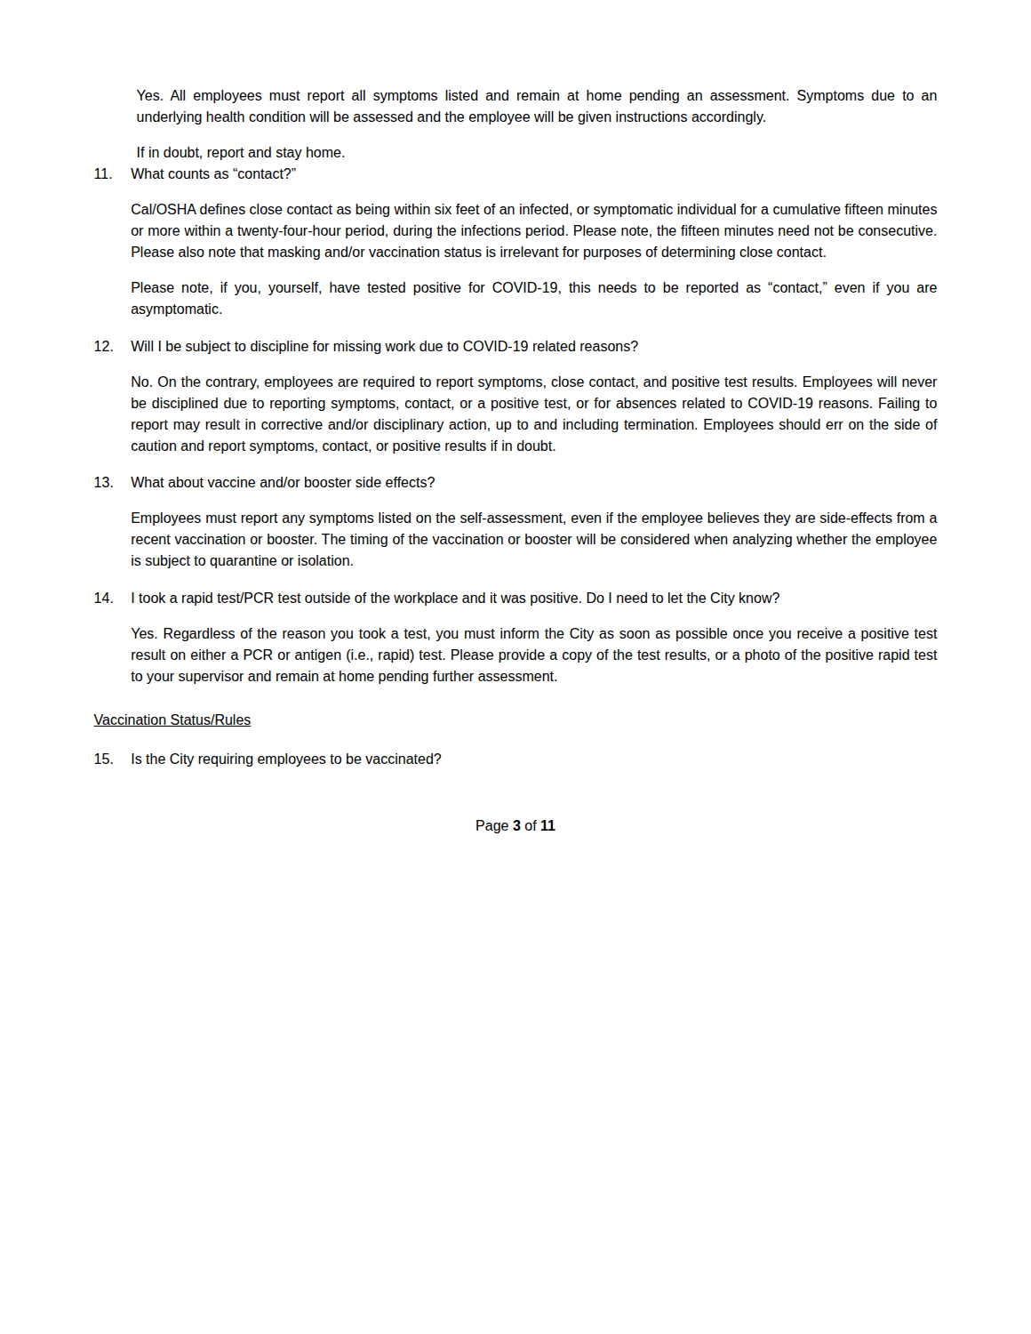Yes. All employees must report all symptoms listed and remain at home pending an assessment. Symptoms due to an underlying health condition will be assessed and the employee will be given instructions accordingly.
If in doubt, report and stay home.
11.
What counts as “contact?”
Cal/OSHA defines close contact as being within six feet of an infected, or symptomatic individual for a cumulative fifteen minutes or more within a twenty-four-hour period, during the infections period. Please note, the fifteen minutes need not be consecutive. Please also note that masking and/or vaccination status is irrelevant for purposes of determining close contact.
Please note, if you, yourself, have tested positive for COVID-19, this needs to be reported as “contact,” even if you are asymptomatic.
12.
Will I be subject to discipline for missing work due to COVID-19 related reasons?
No. On the contrary, employees are required to report symptoms, close contact, and positive test results. Employees will never be disciplined due to reporting symptoms, contact, or a positive test, or for absences related to COVID-19 reasons. Failing to report may result in corrective and/or disciplinary action, up to and including termination. Employees should err on the side of caution and report symptoms, contact, or positive results if in doubt.
13.
What about vaccine and/or booster side effects?
Employees must report any symptoms listed on the self-assessment, even if the employee believes they are side-effects from a recent vaccination or booster. The timing of the vaccination or booster will be considered when analyzing whether the employee is subject to quarantine or isolation.
14.
I took a rapid test/PCR test outside of the workplace and it was positive. Do I need to let the City know?
Yes. Regardless of the reason you took a test, you must inform the City as soon as possible once you receive a positive test result on either a PCR or antigen (i.e., rapid) test. Please provide a copy of the test results, or a photo of the positive rapid test to your supervisor and remain at home pending further assessment.
Vaccination Status/Rules
15.
Is the City requiring employees to be vaccinated?
Page 3 of 11